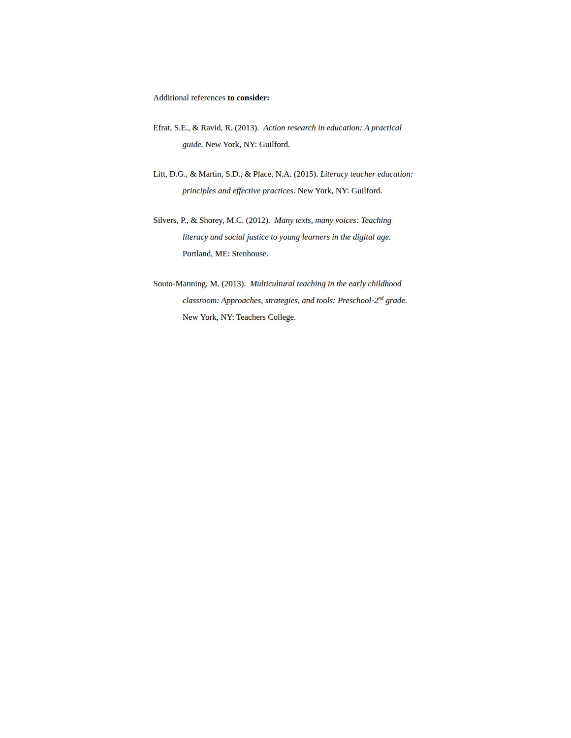Additional references to consider:
Efrat, S.E., & Ravid, R. (2013). Action research in education: A practical guide. New York, NY: Guilford.
Litt, D.G., & Martin, S.D., & Place, N.A. (2015). Literacy teacher education: principles and effective practices. New York, NY: Guilford.
Silvers, P., & Shorey, M.C. (2012). Many texts, many voices: Teaching literacy and social justice to young learners in the digital age. Portland, ME: Stenhouse.
Souto-Manning, M. (2013). Multicultural teaching in the early childhood classroom: Approaches, strategies, and tools: Preschool-2nd grade. New York, NY: Teachers College.